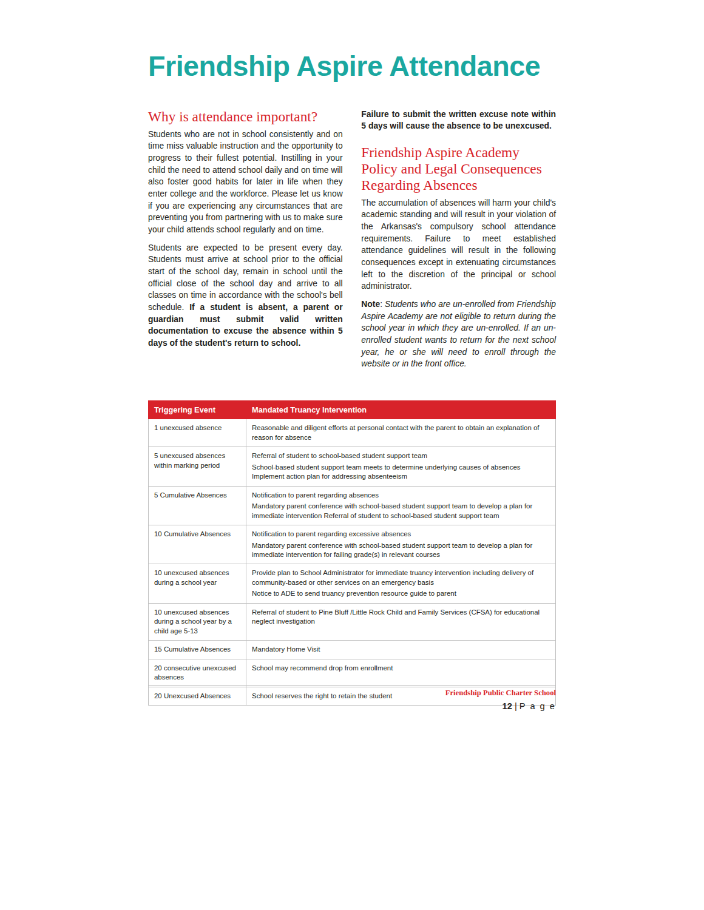Friendship Aspire Attendance
Why is attendance important?
Students who are not in school consistently and on time miss valuable instruction and the opportunity to progress to their fullest potential. Instilling in your child the need to attend school daily and on time will also foster good habits for later in life when they enter college and the workforce. Please let us know if you are experiencing any circumstances that are preventing you from partnering with us to make sure your child attends school regularly and on time.
Students are expected to be present every day. Students must arrive at school prior to the official start of the school day, remain in school until the official close of the school day and arrive to all classes on time in accordance with the school's bell schedule. If a student is absent, a parent or guardian must submit valid written documentation to excuse the absence within 5 days of the student's return to school.
Failure to submit the written excuse note within 5 days will cause the absence to be unexcused.
Friendship Aspire Academy Policy and Legal Consequences Regarding Absences
The accumulation of absences will harm your child's academic standing and will result in your violation of the Arkansas's compulsory school attendance requirements. Failure to meet established attendance guidelines will result in the following consequences except in extenuating circumstances left to the discretion of the principal or school administrator.
Note: Students who are un-enrolled from Friendship Aspire Academy are not eligible to return during the school year in which they are un-enrolled. If an un-enrolled student wants to return for the next school year, he or she will need to enroll through the website or in the front office.
| Triggering Event | Mandated Truancy Intervention |
| --- | --- |
| 1 unexcused absence | Reasonable and diligent efforts at personal contact with the parent to obtain an explanation of reason for absence |
| 5 unexcused absences within marking period | Referral of student to school-based student support team School-based student support team meets to determine underlying causes of absences Implement action plan for addressing absenteeism |
| 5 Cumulative Absences | Notification to parent regarding absences Mandatory parent conference with school-based student support team to develop a plan for immediate intervention Referral of student to school-based student support team |
| 10 Cumulative Absences | Notification to parent regarding excessive absences Mandatory parent conference with school-based student support team to develop a plan for immediate intervention for failing grade(s) in relevant courses |
| 10 unexcused absences during a school year | Provide plan to School Administrator for immediate truancy intervention including delivery of community-based or other services on an emergency basis Notice to ADE to send truancy prevention resource guide to parent |
| 10 unexcused absences during a school year by a child age 5-13 | Referral of student to Pine Bluff /Little Rock Child and Family Services (CFSA) for educational neglect investigation |
| 15 Cumulative Absences | Mandatory Home Visit |
| 20 consecutive unexcused absences | School may recommend drop from enrollment |
| 20 Unexcused Absences | School reserves the right to retain the student |
Friendship Public Charter School
12 | P a g e